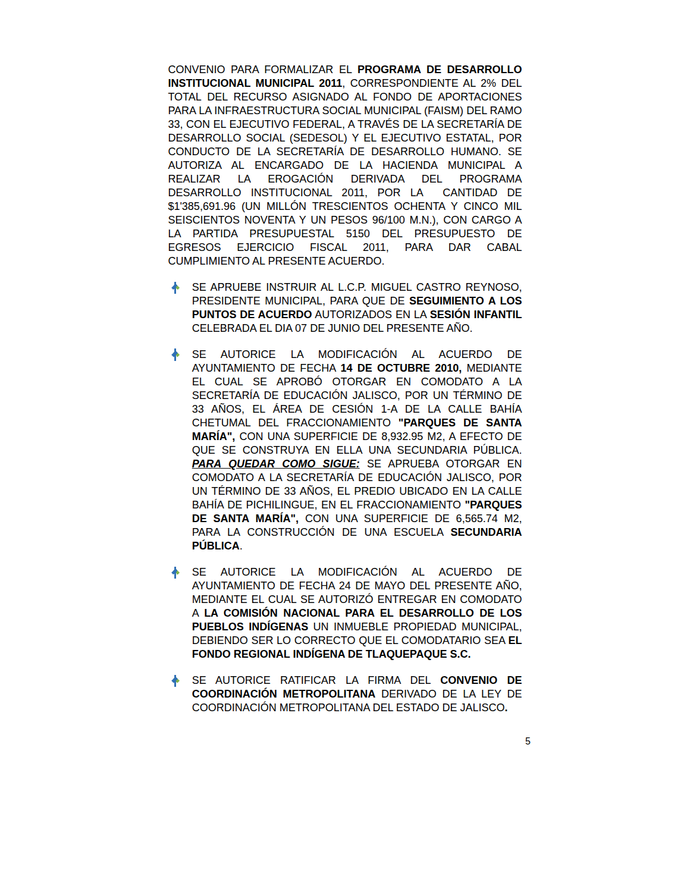CONVENIO PARA FORMALIZAR EL PROGRAMA DE DESARROLLO INSTITUCIONAL MUNICIPAL 2011, CORRESPONDIENTE AL 2% DEL TOTAL DEL RECURSO ASIGNADO AL FONDO DE APORTACIONES PARA LA INFRAESTRUCTURA SOCIAL MUNICIPAL (FAISM) DEL RAMO 33, CON EL EJECUTIVO FEDERAL, A TRAVÉS DE LA SECRETARÍA DE DESARROLLO SOCIAL (SEDESOL) Y EL EJECUTIVO ESTATAL, POR CONDUCTO DE LA SECRETARÍA DE DESARROLLO HUMANO. SE AUTORIZA AL ENCARGADO DE LA HACIENDA MUNICIPAL A REALIZAR LA EROGACIÓN DERIVADA DEL PROGRAMA DESARROLLO INSTITUCIONAL 2011, POR LA CANTIDAD DE $1'385,691.96 (UN MILLÓN TRESCIENTOS OCHENTA Y CINCO MIL SEISCIENTOS NOVENTA Y UN PESOS 96/100 M.N.), CON CARGO A LA PARTIDA PRESUPUESTAL 5150 DEL PRESUPUESTO DE EGRESOS EJERCICIO FISCAL 2011, PARA DAR CABAL CUMPLIMIENTO AL PRESENTE ACUERDO.
SE APRUEBE INSTRUIR AL L.C.P. MIGUEL CASTRO REYNOSO, PRESIDENTE MUNICIPAL, PARA QUE DE SEGUIMIENTO A LOS PUNTOS DE ACUERDO AUTORIZADOS EN LA SESIÓN INFANTIL CELEBRADA EL DIA 07 DE JUNIO DEL PRESENTE AÑO.
SE AUTORICE LA MODIFICACIÓN AL ACUERDO DE AYUNTAMIENTO DE FECHA 14 DE OCTUBRE 2010, MEDIANTE EL CUAL SE APROBÓ OTORGAR EN COMODATO A LA SECRETARÍA DE EDUCACIÓN JALISCO, POR UN TÉRMINO DE 33 AÑOS, EL ÁREA DE CESIÓN 1-A DE LA CALLE BAHÍA CHETUMAL DEL FRACCIONAMIENTO "PARQUES DE SANTA MARÍA", CON UNA SUPERFICIE DE 8,932.95 M2, A EFECTO DE QUE SE CONSTRUYA EN ELLA UNA SECUNDARIA PÚBLICA. PARA QUEDAR COMO SIGUE: SE APRUEBA OTORGAR EN COMODATO A LA SECRETARÍA DE EDUCACIÓN JALISCO, POR UN TÉRMINO DE 33 AÑOS, EL PREDIO UBICADO EN LA CALLE BAHÍA DE PICHILINGUE, EN EL FRACCIONAMIENTO "PARQUES DE SANTA MARÍA", CON UNA SUPERFICIE DE 6,565.74 M2, PARA LA CONSTRUCCIÓN DE UNA ESCUELA SECUNDARIA PÚBLICA.
SE AUTORICE LA MODIFICACIÓN AL ACUERDO DE AYUNTAMIENTO DE FECHA 24 DE MAYO DEL PRESENTE AÑO, MEDIANTE EL CUAL SE AUTORIZÓ ENTREGAR EN COMODATO A LA COMISIÓN NACIONAL PARA EL DESARROLLO DE LOS PUEBLOS INDÍGENAS UN INMUEBLE PROPIEDAD MUNICIPAL, DEBIENDO SER LO CORRECTO QUE EL COMODATARIO SEA EL FONDO REGIONAL INDÍGENA DE TLAQUEPAQUE S.C.
SE AUTORICE RATIFICAR LA FIRMA DEL CONVENIO DE COORDINACIÓN METROPOLITANA DERIVADO DE LA LEY DE COORDINACIÓN METROPOLITANA DEL ESTADO DE JALISCO.
5